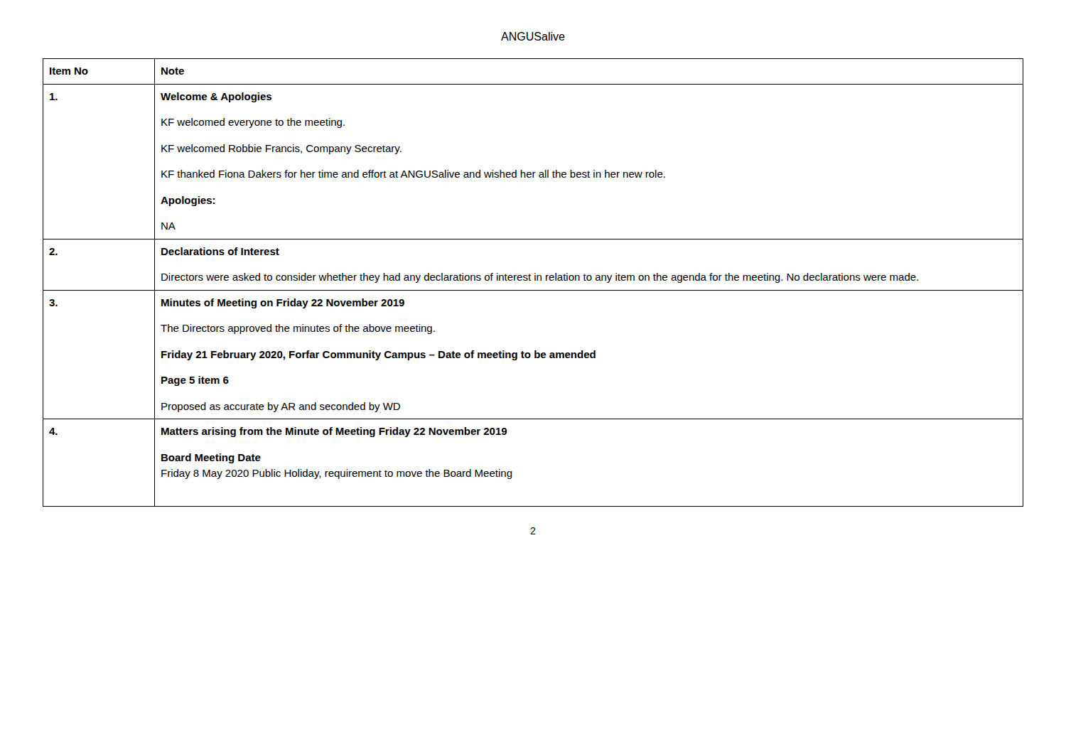ANGUSalive
| Item No | Note |
| --- | --- |
| 1. | Welcome & Apologies KF welcomed everyone to the meeting. KF welcomed Robbie Francis, Company Secretary. KF thanked Fiona Dakers for her time and effort at ANGUSalive and wished her all the best in her new role. Apologies: NA |
| 2. | Declarations of Interest Directors were asked to consider whether they had any declarations of interest in relation to any item on the agenda for the meeting. No declarations were made. |
| 3. | Minutes of Meeting on Friday 22 November 2019 The Directors approved the minutes of the above meeting. Friday 21 February 2020, Forfar Community Campus – Date of meeting to be amended Page 5 item 6 Proposed as accurate by AR and seconded by WD |
| 4. | Matters arising from the Minute of Meeting Friday 22 November 2019 Board Meeting Date Friday 8 May 2020 Public Holiday, requirement to move the Board Meeting |
2